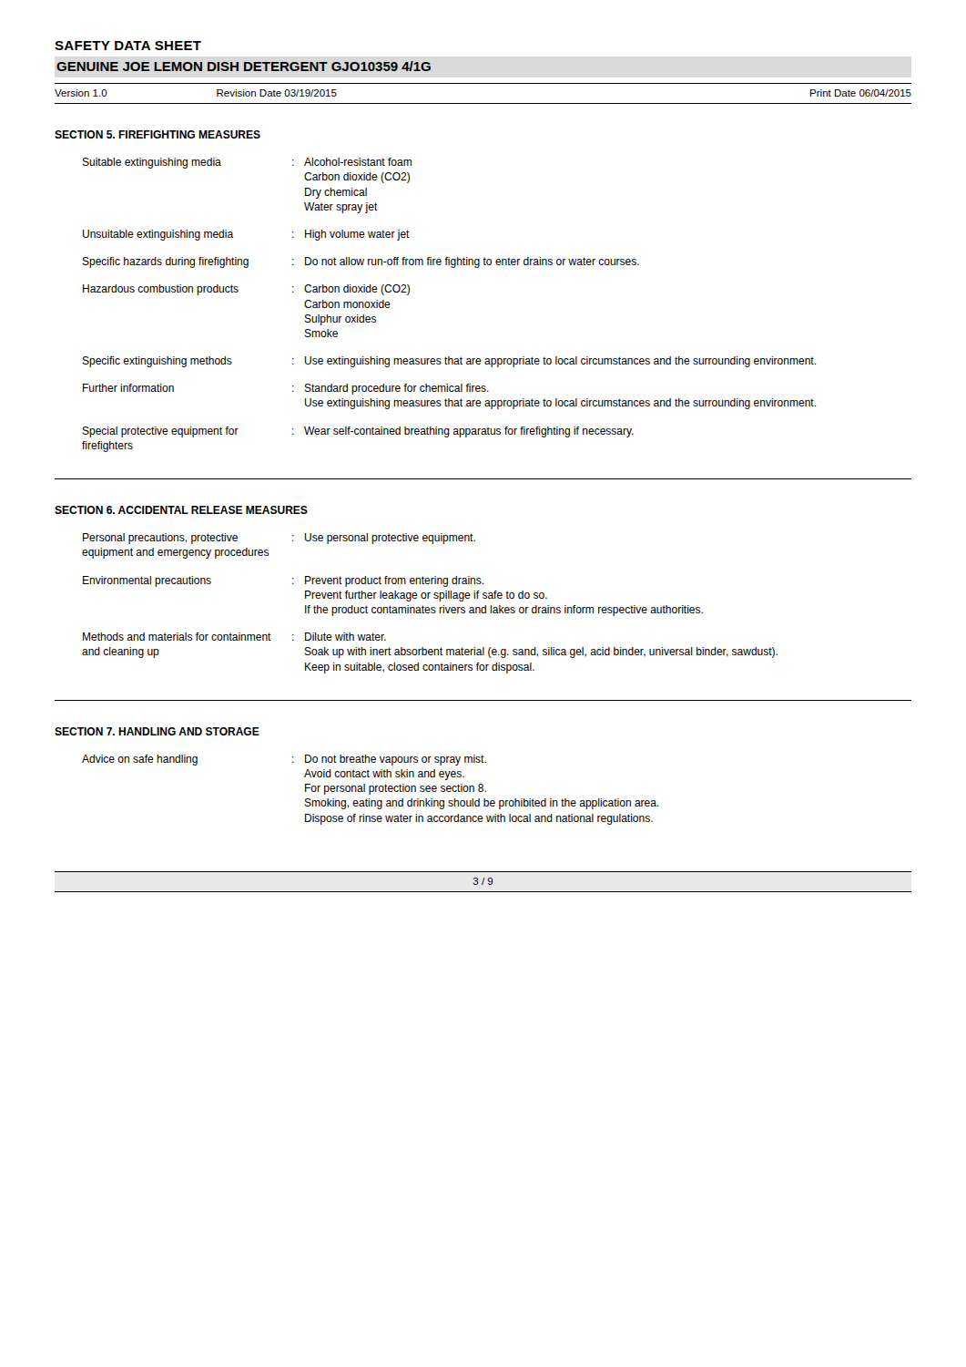SAFETY DATA SHEET
GENUINE JOE LEMON DISH DETERGENT GJO10359 4/1G
Version 1.0 Revision Date 03/19/2015 Print Date 06/04/2015
SECTION 5. FIREFIGHTING MEASURES
| Suitable extinguishing media | : | Alcohol-resistant foam Carbon dioxide (CO2) Dry chemical Water spray jet |
| Unsuitable extinguishing media | : | High volume water jet |
| Specific hazards during firefighting | : | Do not allow run-off from fire fighting to enter drains or water courses. |
| Hazardous combustion products | : | Carbon dioxide (CO2) Carbon monoxide Sulphur oxides Smoke |
| Specific extinguishing methods | : | Use extinguishing measures that are appropriate to local circumstances and the surrounding environment. |
| Further information | : | Standard procedure for chemical fires. Use extinguishing measures that are appropriate to local circumstances and the surrounding environment. |
| Special protective equipment for firefighters | : | Wear self-contained breathing apparatus for firefighting if necessary. |
SECTION 6. ACCIDENTAL RELEASE MEASURES
| Personal precautions, protective equipment and emergency procedures | : | Use personal protective equipment. |
| Environmental precautions | : | Prevent product from entering drains. Prevent further leakage or spillage if safe to do so. If the product contaminates rivers and lakes or drains inform respective authorities. |
| Methods and materials for containment and cleaning up | : | Dilute with water. Soak up with inert absorbent material (e.g. sand, silica gel, acid binder, universal binder, sawdust). Keep in suitable, closed containers for disposal. |
SECTION 7. HANDLING AND STORAGE
| Advice on safe handling | : | Do not breathe vapours or spray mist. Avoid contact with skin and eyes. For personal protection see section 8. Smoking, eating and drinking should be prohibited in the application area. Dispose of rinse water in accordance with local and national regulations. |
3 / 9